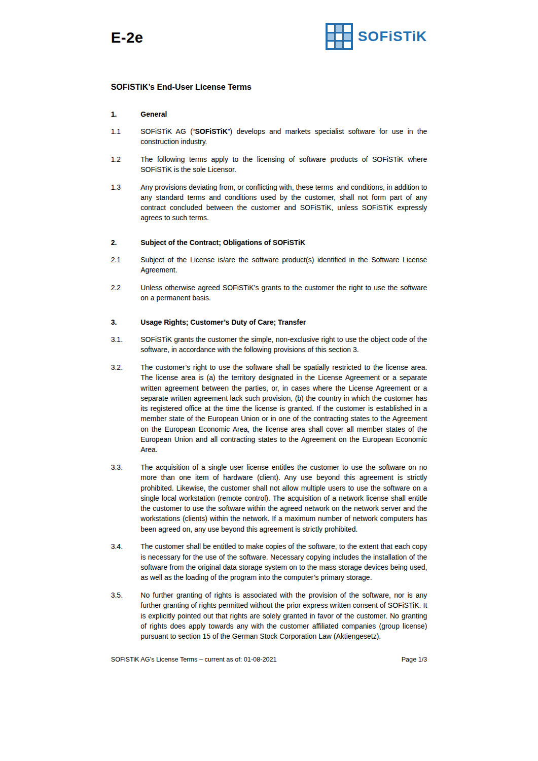E-2e
SOFiSTiK
SOFiSTiK’s End-User License Terms
1. General
1.1 SOFiSTiK AG (“SOFiSTiK”) develops and markets specialist software for use in the construction industry.
1.2 The following terms apply to the licensing of software products of SOFiSTiK where SOFiSTiK is the sole Licensor.
1.3 Any provisions deviating from, or conflicting with, these terms and conditions, in addition to any standard terms and conditions used by the customer, shall not form part of any contract concluded between the customer and SOFiSTiK, unless SOFiSTiK expressly agrees to such terms.
2. Subject of the Contract; Obligations of SOFiSTiK
2.1 Subject of the License is/are the software product(s) identified in the Software License Agreement.
2.2 Unless otherwise agreed SOFiSTiK’s grants to the customer the right to use the software on a permanent basis.
3. Usage Rights; Customer’s Duty of Care; Transfer
3.1. SOFiSTiK grants the customer the simple, non-exclusive right to use the object code of the software, in accordance with the following provisions of this section 3.
3.2. The customer’s right to use the software shall be spatially restricted to the license area. The license area is (a) the territory designated in the License Agreement or a separate written agreement between the parties, or, in cases where the License Agreement or a separate written agreement lack such provision, (b) the country in which the customer has its registered office at the time the license is granted. If the customer is established in a member state of the European Union or in one of the contracting states to the Agreement on the European Economic Area, the license area shall cover all member states of the European Union and all contracting states to the Agreement on the European Economic Area.
3.3. The acquisition of a single user license entitles the customer to use the software on no more than one item of hardware (client). Any use beyond this agreement is strictly prohibited. Likewise, the customer shall not allow multiple users to use the software on a single local workstation (remote control). The acquisition of a network license shall entitle the customer to use the software within the agreed network on the network server and the workstations (clients) within the network. If a maximum number of network computers has been agreed on, any use beyond this agreement is strictly prohibited.
3.4. The customer shall be entitled to make copies of the software, to the extent that each copy is necessary for the use of the software. Necessary copying includes the installation of the software from the original data storage system on to the mass storage devices being used, as well as the loading of the program into the computer’s primary storage.
3.5. No further granting of rights is associated with the provision of the software, nor is any further granting of rights permitted without the prior express written consent of SOFiSTiK. It is explicitly pointed out that rights are solely granted in favor of the customer. No granting of rights does apply towards any with the customer affiliated companies (group license) pursuant to section 15 of the German Stock Corporation Law (Aktiengesetz).
SOFiSTiK AG’s License Terms – current as of: 01-08-2021 Page 1/3